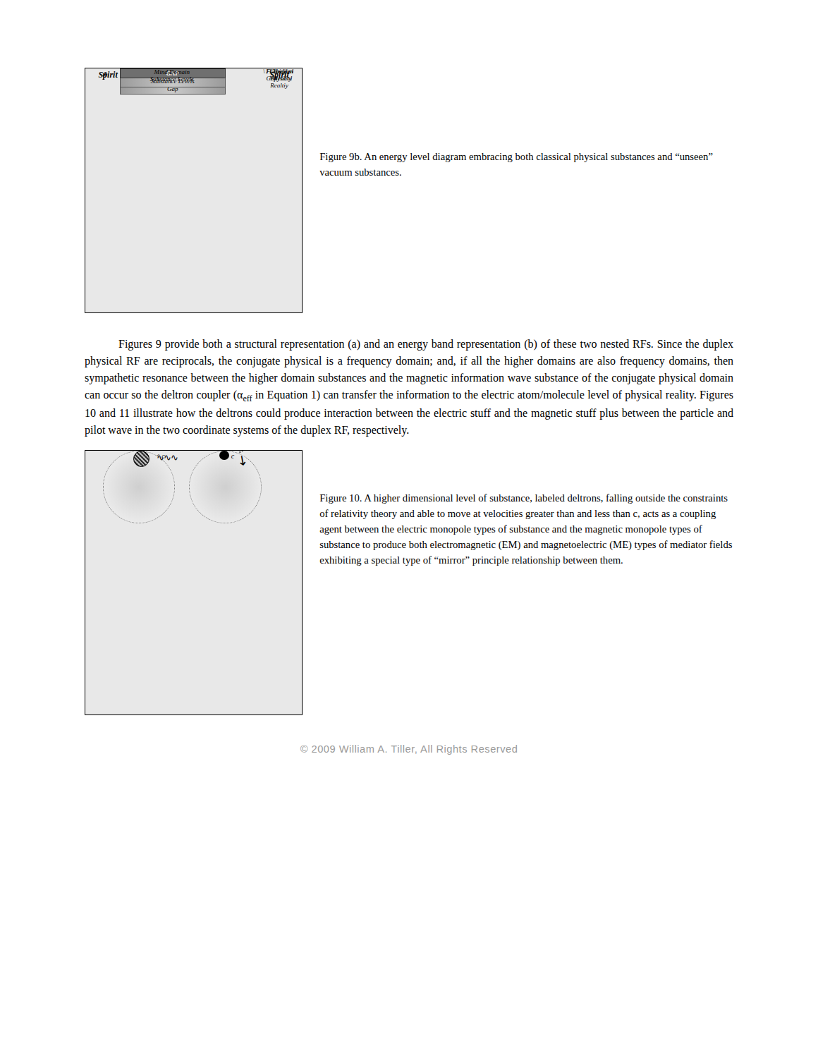Spirit Spirit Spirit Spirit
Energy + 0 - ↑ ↓
Electric Monopole
Substance Levels
(matter & antimatter)
Dirac
Energy
Gap
Magnetic Monopole
Substance Levels
GAP
Emotion Domain
Substance Levels
GAP
Mind Domain
Substance Levels
} Classical
Physical
Realtiy
\ Forbidden
Gap
} Vacuum
Reality
Figure 9b. An energy level diagram embracing both classical physical substances and “unseen” vacuum substances.
Figures 9 provide both a structural representation (a) and an energy band representation (b) of these two nested RFs. Since the duplex physical RF are reciprocals, the conjugate physical is a frequency domain; and, if all the higher domains are also frequency domains, then sympathetic resonance between the higher domain substances and the magnetic information wave substance of the conjugate physical domain can occur so the deltron coupler (αeff in Equation 1) can transfer the information to the electric atom/molecule level of physical reality. Figures 10 and 11 illustrate how the deltrons could produce interaction between the electric stuff and the magnetic stuff plus between the particle and pilot wave in the two coordinate systems of the duplex RF, respectively.
↗ v < c
∿∿∿
v > c ↘
= Electric
= Magnetic
= Deltron
Figure 10. A higher dimensional level of substance, labeled deltrons, falling outside the constraints of relativity theory and able to move at velocities greater than and less than c, acts as a coupling agent between the electric monopole types of substance and the magnetic monopole types of substance to produce both electromagnetic (EM) and magnetoelectric (ME) types of mediator fields exhibiting a special type of “mirror” principle relationship between them.
© 2009 William A. Tiller, All Rights Reserved